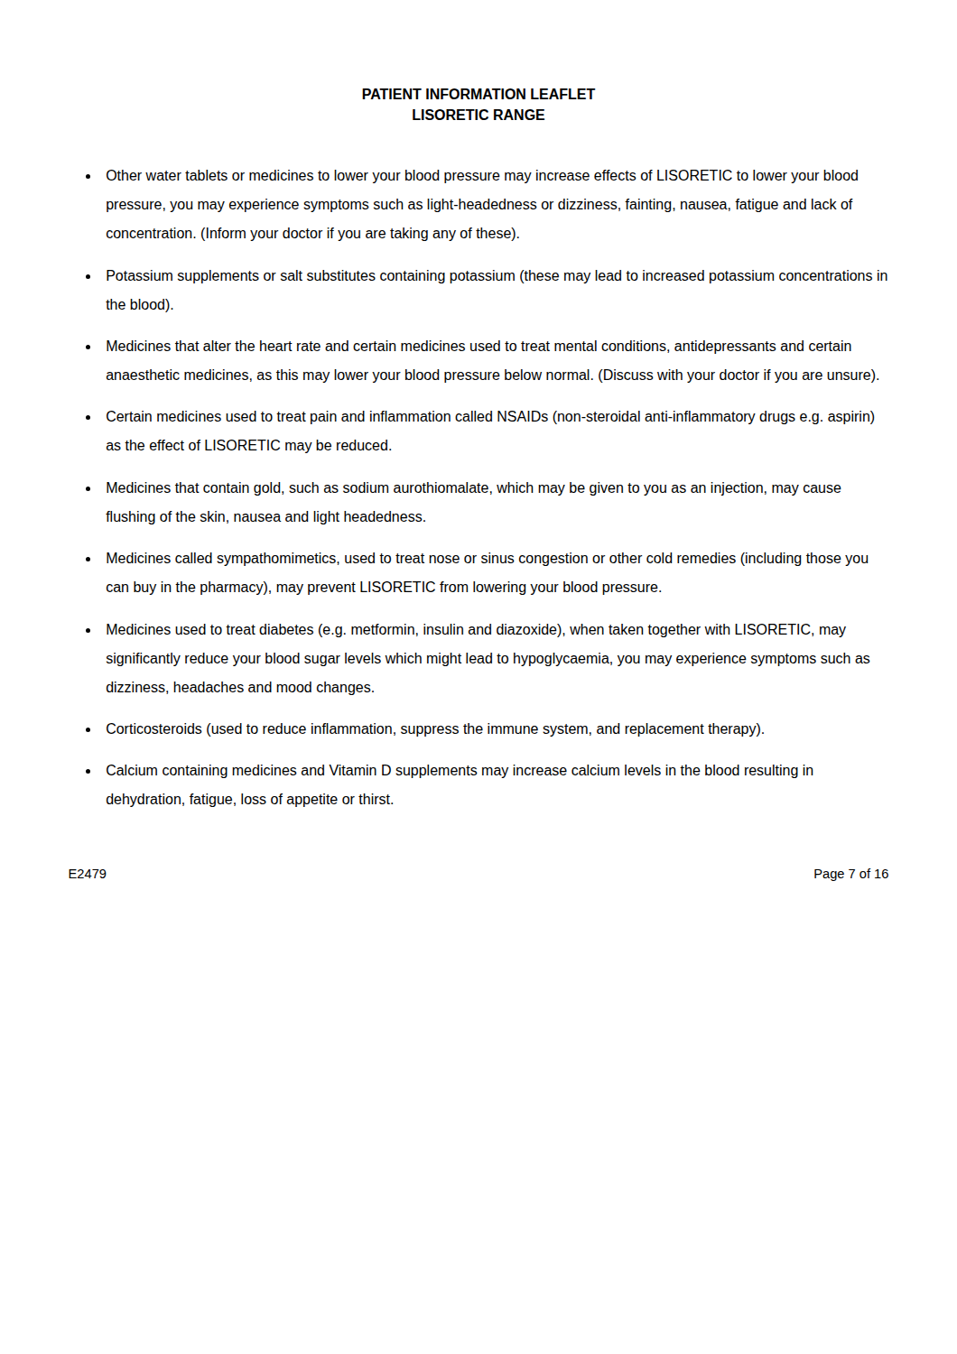PATIENT INFORMATION LEAFLET LISORETIC RANGE
Other water tablets or medicines to lower your blood pressure may increase effects of LISORETIC to lower your blood pressure, you may experience symptoms such as light-headedness or dizziness, fainting, nausea, fatigue and lack of concentration. (Inform your doctor if you are taking any of these).
Potassium supplements or salt substitutes containing potassium (these may lead to increased potassium concentrations in the blood).
Medicines that alter the heart rate and certain medicines used to treat mental conditions, antidepressants and certain anaesthetic medicines, as this may lower your blood pressure below normal. (Discuss with your doctor if you are unsure).
Certain medicines used to treat pain and inflammation called NSAIDs (non-steroidal anti-inflammatory drugs e.g. aspirin) as the effect of LISORETIC may be reduced.
Medicines that contain gold, such as sodium aurothiomalate, which may be given to you as an injection, may cause flushing of the skin, nausea and light headedness.
Medicines called sympathomimetics, used to treat nose or sinus congestion or other cold remedies (including those you can buy in the pharmacy), may prevent LISORETIC from lowering your blood pressure.
Medicines used to treat diabetes (e.g. metformin, insulin and diazoxide), when taken together with LISORETIC, may significantly reduce your blood sugar levels which might lead to hypoglycaemia, you may experience symptoms such as dizziness, headaches and mood changes.
Corticosteroids (used to reduce inflammation, suppress the immune system, and replacement therapy).
Calcium containing medicines and Vitamin D supplements may increase calcium levels in the blood resulting in dehydration, fatigue, loss of appetite or thirst.
E2479 Page 7 of 16